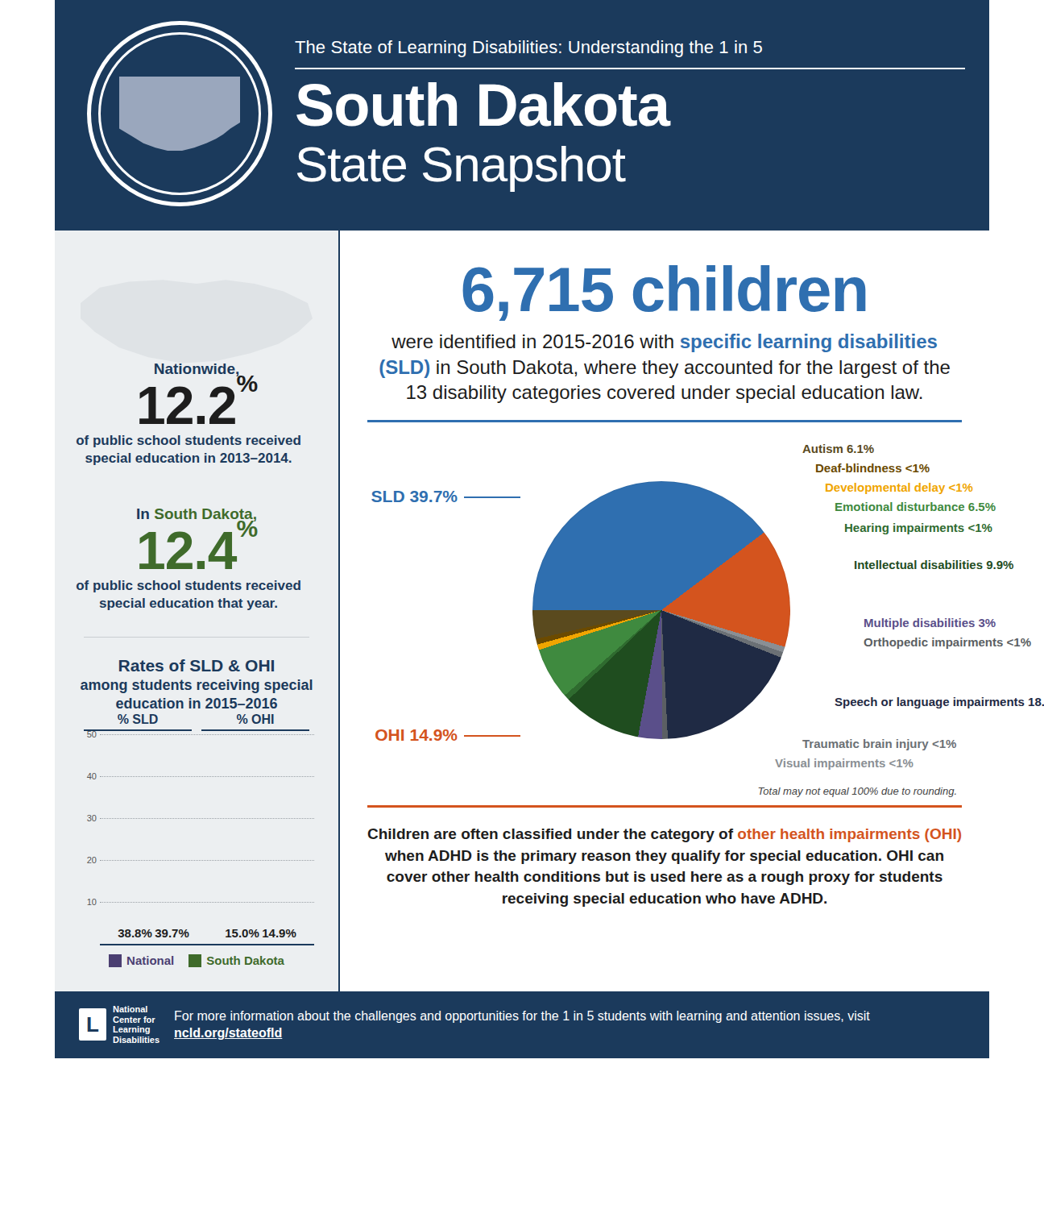The State of Learning Disabilities: Understanding the 1 in 5
South DakotaState Snapshot
Nationwide,
12.2%
of public school students received special education in 2013–2014.
In South Dakota,
12.4%
of public school students received special education that year.
Rates of SLD & OHI among students receiving special education in 2015–2016
% SLD % OHI
50 40 30 20 10
38.8%
39.7%
15.0%
14.9%
National South Dakota
6,715 children
were identified in 2015-2016 with specific learning disabilities (SLD) in South Dakota, where they accounted for the largest of the 13 disability categories covered under special education law.
SLD 39.7%
OHI 14.9%
Autism 6.1%
Deaf-blindness <1%
Developmental delay <1%
Emotional disturbance 6.5%
Hearing impairments <1%
Intellectual disabilities 9.9%
Multiple disabilities 3%
Orthopedic impairments <1%
Speech or language impairments 18.2%
Traumatic brain injury <1%
Visual impairments <1%
Total may not equal 100% due to rounding.
Children are often classified under the category of other health impairments (OHI) when ADHD is the primary reason they qualify for special education. OHI can cover other health conditions but is used here as a rough proxy for students receiving special education who have ADHD.
L
National
Center for
Learning
Disabilities
For more information about the challenges and opportunities for the 1 in 5 students with learning and attention issues, visit ncld.org/stateofld